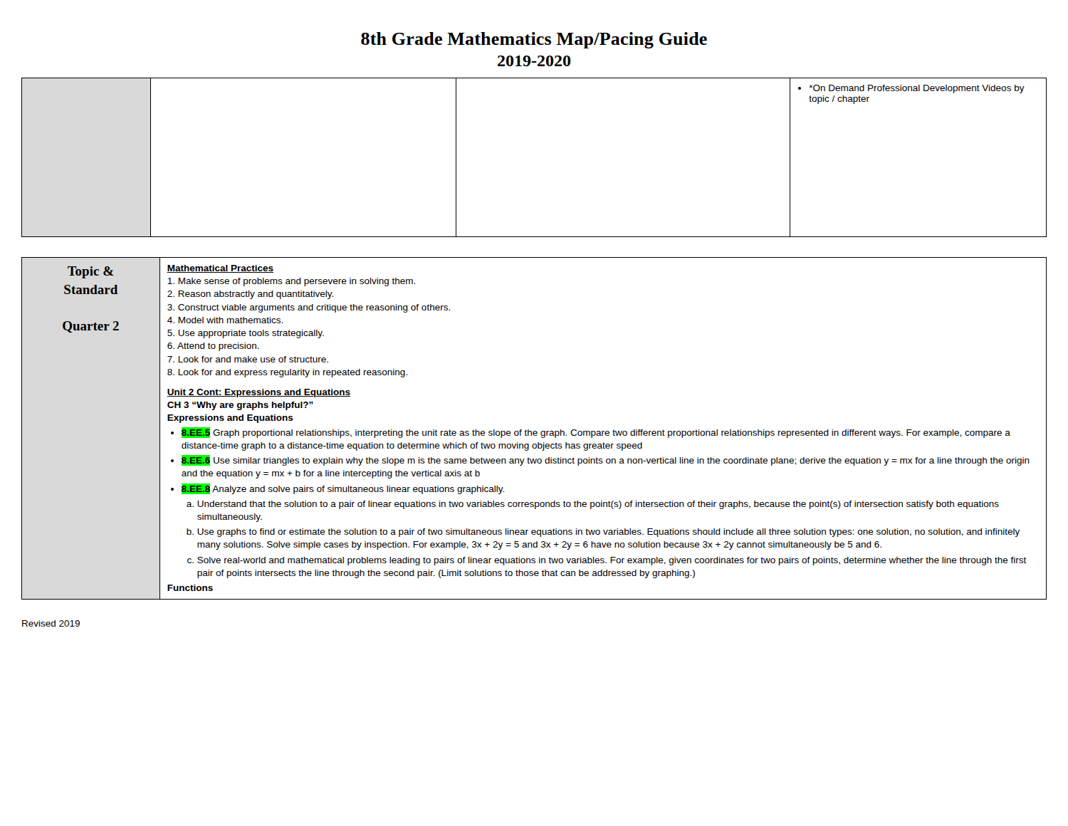8th Grade Mathematics Map/Pacing Guide
2019-2020
| | | | *On Demand Professional Development Videos by topic / chapter |
| Topic & Standard Quarter 2 | Mathematical Practices 1. Make sense of problems and persevere in solving them. 2. Reason abstractly and quantitatively. 3. Construct viable arguments and critique the reasoning of others. 4. Model with mathematics. 5. Use appropriate tools strategically. 6. Attend to precision. 7. Look for and make use of structure. 8. Look for and express regularity in repeated reasoning. Unit 2 Cont: Expressions and Equations CH 3 “Why are graphs helpful?” Expressions and Equations 8.EE.5 Graph proportional relationships, interpreting the unit rate as the slope of the graph. Compare two different proportional relationships represented in different ways. For example, compare a distance-time graph to a distance-time equation to determine which of two moving objects has greater speed 8.EE.6 Use similar triangles to explain why the slope m is the same between any two distinct points on a non-vertical line in the coordinate plane; derive the equation y = mx for a line through the origin and the equation y = mx + b for a line intercepting the vertical axis at b 8.EE.8 Analyze and solve pairs of simultaneous linear equations graphically. Understand that the solution to a pair of linear equations in two variables corresponds to the point(s) of intersection of their graphs, because the point(s) of intersection satisfy both equations simultaneously. Use graphs to find or estimate the solution to a pair of two simultaneous linear equations in two variables. Equations should include all three solution types: one solution, no solution, and infinitely many solutions. Solve simple cases by inspection. For example, 3x + 2y = 5 and 3x + 2y = 6 have no solution because 3x + 2y cannot simultaneously be 5 and 6. Solve real-world and mathematical problems leading to pairs of linear equations in two variables. For example, given coordinates for two pairs of points, determine whether the line through the first pair of points intersects the line through the second pair. (Limit solutions to those that can be addressed by graphing.) Functions |
Revised 2019